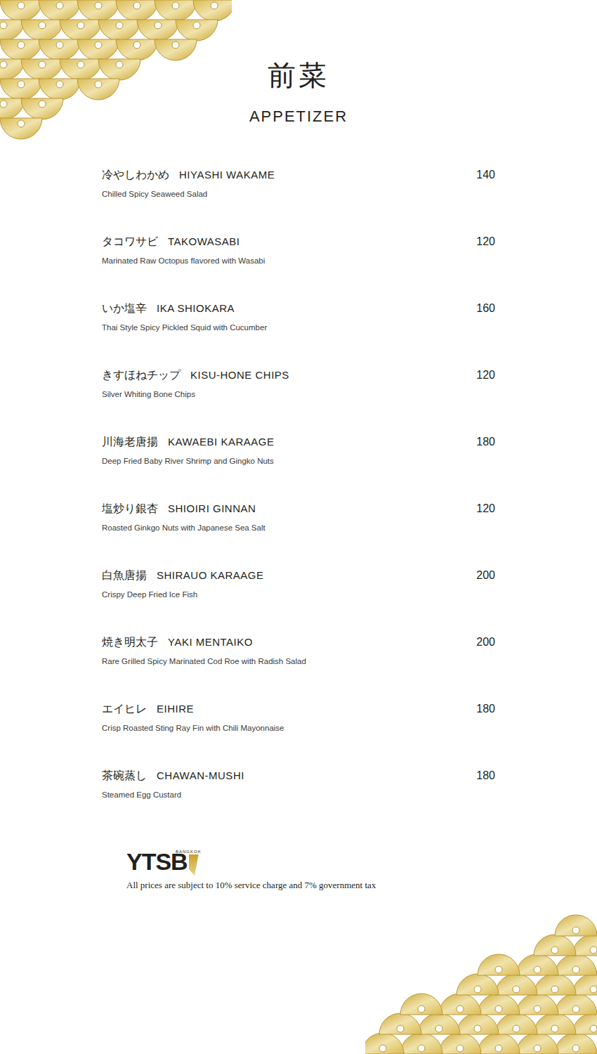前菜
APPETIZER
冷やしわかめ HIYASHI WAKAME
140
Chilled Spicy Seaweed Salad
タコワサビ TAKOWASABI
120
Marinated Raw Octopus flavored with Wasabi
いか塩辛 IKA SHIOKARA
160
Thai Style Spicy Pickled Squid with Cucumber
きすほねチップ KISU-HONE CHIPS
120
Silver Whiting Bone Chips
川海老唐揚 KAWAEBI KARAAGE
180
Deep Fried Baby River Shrimp and Gingko Nuts
塩炒り銀杏 SHIOIRI GINNAN
120
Roasted Ginkgo Nuts with Japanese Sea Salt
白魚唐揚 SHIRAUO KARAAGE
200
Crispy Deep Fried Ice Fish
焼き明太子 YAKI MENTAIKO
200
Rare Grilled Spicy Marinated Cod Roe with Radish Salad
エイヒレ EIHIRE
180
Crisp Roasted Sting Ray Fin with Chili Mayonnaise
茶碗蒸し CHAWAN-MUSHI
180
Steamed Egg Custard
YTSBBANGKOK
All prices are subject to 10% service charge and 7% government tax